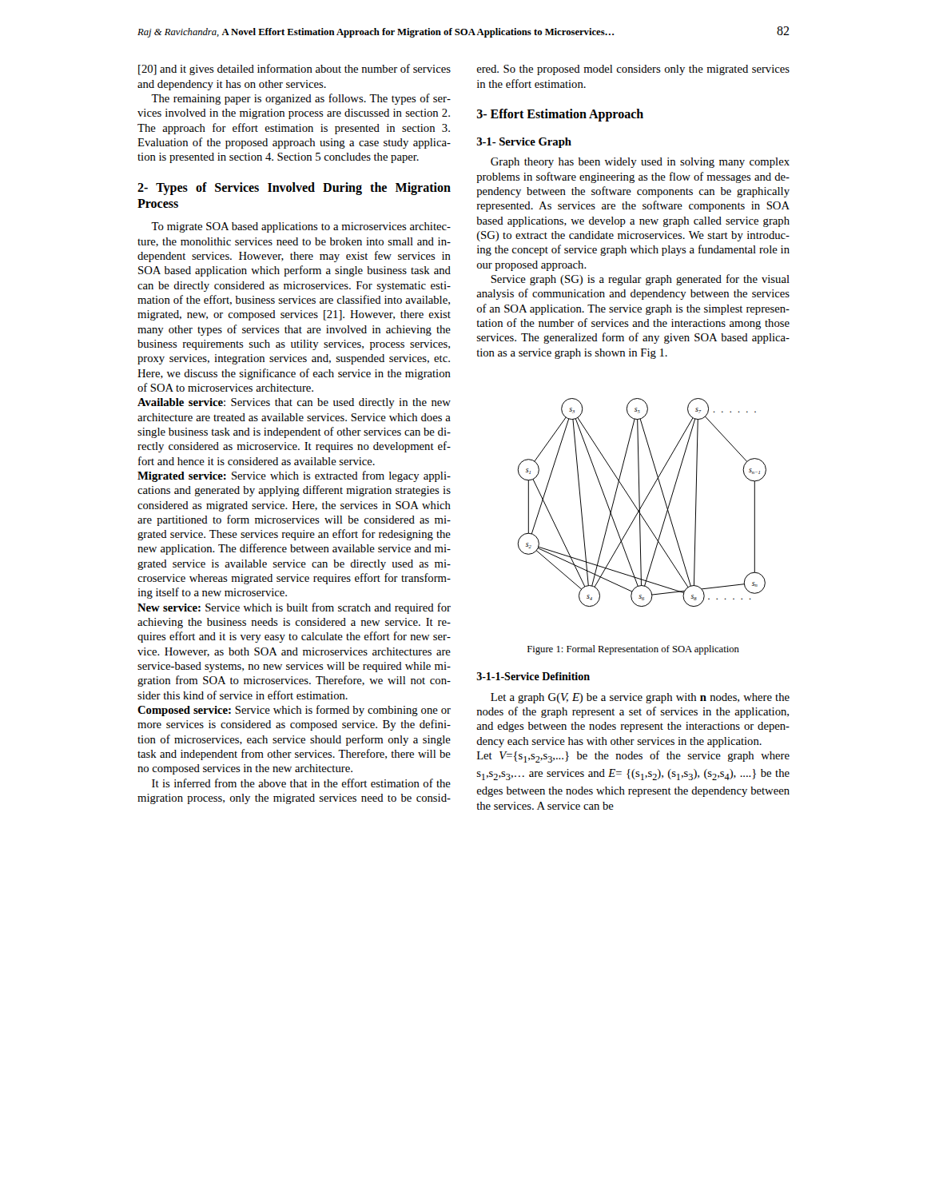Raj & Ravichandra, A Novel Effort Estimation Approach for Migration of SOA Applications to Microservices…
82
[20] and it gives detailed information about the number of services and dependency it has on other services.
The remaining paper is organized as follows. The types of services involved in the migration process are discussed in section 2. The approach for effort estimation is presented in section 3. Evaluation of the proposed approach using a case study application is presented in section 4. Section 5 concludes the paper.
2- Types of Services Involved During the Migration Process
To migrate SOA based applications to a microservices architecture, the monolithic services need to be broken into small and independent services. However, there may exist few services in SOA based application which perform a single business task and can be directly considered as microservices. For systematic estimation of the effort, business services are classified into available, migrated, new, or composed services [21]. However, there exist many other types of services that are involved in achieving the business requirements such as utility services, process services, proxy services, integration services and, suspended services, etc. Here, we discuss the significance of each service in the migration of SOA to microservices architecture.
Available service: Services that can be used directly in the new architecture are treated as available services. Service which does a single business task and is independent of other services can be directly considered as microservice. It requires no development effort and hence it is considered as available service.
Migrated service: Service which is extracted from legacy applications and generated by applying different migration strategies is considered as migrated service. Here, the services in SOA which are partitioned to form microservices will be considered as migrated service. These services require an effort for redesigning the new application. The difference between available service and migrated service is available service can be directly used as microservice whereas migrated service requires effort for transforming itself to a new microservice.
New service: Service which is built from scratch and required for achieving the business needs is considered a new service. It requires effort and it is very easy to calculate the effort for new service. However, as both SOA and microservices architectures are service-based systems, no new services will be required while migration from SOA to microservices. Therefore, we will not consider this kind of service in effort estimation.
Composed service: Service which is formed by combining one or more services is considered as composed service. By the definition of microservices, each service should perform only a single task and independent from other services. Therefore, there will be no composed services in the new architecture.
It is inferred from the above that in the effort estimation of the migration process, only the migrated services need to be considered. So the proposed model considers only the migrated services in the effort estimation.
3- Effort Estimation Approach
3-1- Service Graph
Graph theory has been widely used in solving many complex problems in software engineering as the flow of messages and dependency between the software components can be graphically represented. As services are the software components in SOA based applications, we develop a new graph called service graph (SG) to extract the candidate microservices. We start by introducing the concept of service graph which plays a fundamental role in our proposed approach.
Service graph (SG) is a regular graph generated for the visual analysis of communication and dependency between the services of an SOA application. The service graph is the simplest representation of the number of services and the interactions among those services. The generalized form of any given SOA based application as a service graph is shown in Fig 1.
s1 s2 s3 s5 s7 s4 s6 s8 sn−1 sn . . . . . . . . . . . .
Figure 1: Formal Representation of SOA application
3-1-1-Service Definition
Let a graph G(V, E) be a service graph with n nodes, where the nodes of the graph represent a set of services in the application, and edges between the nodes represent the interactions or dependency each service has with other services in the application.
Let V={s1,s2,s3,...} be the nodes of the service graph where s1,s2,s3,… are services and E= {(s1,s2), (s1,s3), (s2,s4), ....} be the edges between the nodes which represent the dependency between the services. A service can be